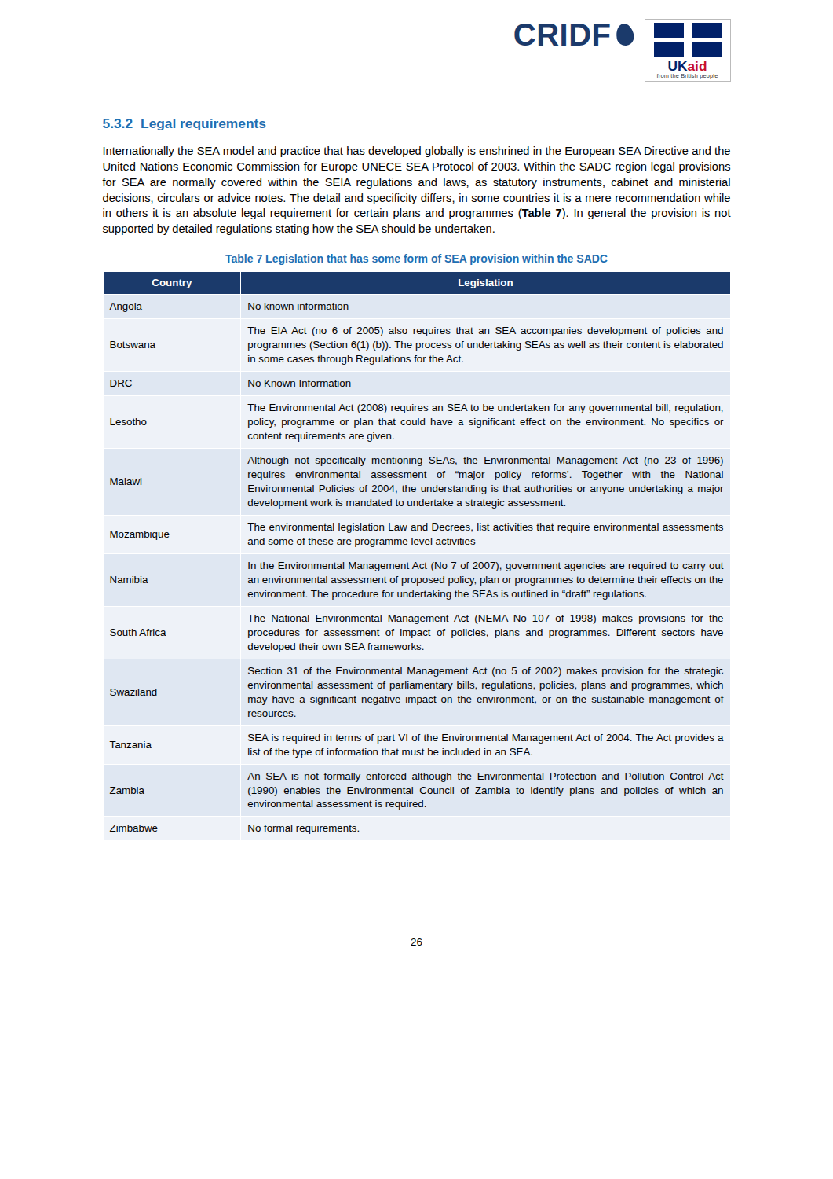CRIDF
UKaid
from the British people
5.3.2 Legal requirements
Internationally the SEA model and practice that has developed globally is enshrined in the European SEA Directive and the United Nations Economic Commission for Europe UNECE SEA Protocol of 2003. Within the SADC region legal provisions for SEA are normally covered within the SEIA regulations and laws, as statutory instruments, cabinet and ministerial decisions, circulars or advice notes. The detail and specificity differs, in some countries it is a mere recommendation while in others it is an absolute legal requirement for certain plans and programmes (Table 7). In general the provision is not supported by detailed regulations stating how the SEA should be undertaken.
Table 7 Legislation that has some form of SEA provision within the SADC
| Country | Legislation |
| --- | --- |
| Angola | No known information |
| Botswana | The EIA Act (no 6 of 2005) also requires that an SEA accompanies development of policies and programmes (Section 6(1) (b)). The process of undertaking SEAs as well as their content is elaborated in some cases through Regulations for the Act. |
| DRC | No Known Information |
| Lesotho | The Environmental Act (2008) requires an SEA to be undertaken for any governmental bill, regulation, policy, programme or plan that could have a significant effect on the environment. No specifics or content requirements are given. |
| Malawi | Although not specifically mentioning SEAs, the Environmental Management Act (no 23 of 1996) requires environmental assessment of “major policy reforms’. Together with the National Environmental Policies of 2004, the understanding is that authorities or anyone undertaking a major development work is mandated to undertake a strategic assessment. |
| Mozambique | The environmental legislation Law and Decrees, list activities that require environmental assessments and some of these are programme level activities |
| Namibia | In the Environmental Management Act (No 7 of 2007), government agencies are required to carry out an environmental assessment of proposed policy, plan or programmes to determine their effects on the environment. The procedure for undertaking the SEAs is outlined in “draft” regulations. |
| South Africa | The National Environmental Management Act (NEMA No 107 of 1998) makes provisions for the procedures for assessment of impact of policies, plans and programmes. Different sectors have developed their own SEA frameworks. |
| Swaziland | Section 31 of the Environmental Management Act (no 5 of 2002) makes provision for the strategic environmental assessment of parliamentary bills, regulations, policies, plans and programmes, which may have a significant negative impact on the environment, or on the sustainable management of resources. |
| Tanzania | SEA is required in terms of part VI of the Environmental Management Act of 2004. The Act provides a list of the type of information that must be included in an SEA. |
| Zambia | An SEA is not formally enforced although the Environmental Protection and Pollution Control Act (1990) enables the Environmental Council of Zambia to identify plans and policies of which an environmental assessment is required. |
| Zimbabwe | No formal requirements. |
26